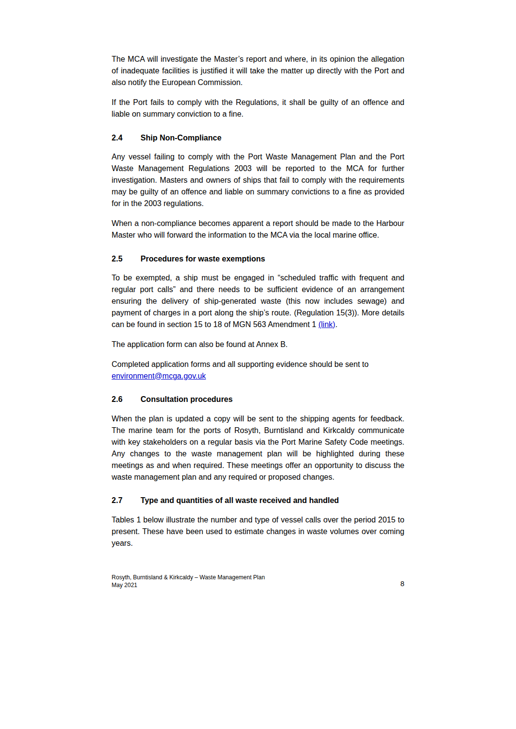The MCA will investigate the Master’s report and where, in its opinion the allegation of inadequate facilities is justified it will take the matter up directly with the Port and also notify the European Commission.
If the Port fails to comply with the Regulations, it shall be guilty of an offence and liable on summary conviction to a fine.
2.4 Ship Non-Compliance
Any vessel failing to comply with the Port Waste Management Plan and the Port Waste Management Regulations 2003 will be reported to the MCA for further investigation. Masters and owners of ships that fail to comply with the requirements may be guilty of an offence and liable on summary convictions to a fine as provided for in the 2003 regulations.
When a non-compliance becomes apparent a report should be made to the Harbour Master who will forward the information to the MCA via the local marine office.
2.5 Procedures for waste exemptions
To be exempted, a ship must be engaged in “scheduled traffic with frequent and regular port calls” and there needs to be sufficient evidence of an arrangement ensuring the delivery of ship-generated waste (this now includes sewage) and payment of charges in a port along the ship’s route. (Regulation 15(3)). More details can be found in section 15 to 18 of MGN 563 Amendment 1 (link).
The application form can also be found at Annex B.
Completed application forms and all supporting evidence should be sent to
environment@mcga.gov.uk
2.6 Consultation procedures
When the plan is updated a copy will be sent to the shipping agents for feedback. The marine team for the ports of Rosyth, Burntisland and Kirkcaldy communicate with key stakeholders on a regular basis via the Port Marine Safety Code meetings. Any changes to the waste management plan will be highlighted during these meetings as and when required. These meetings offer an opportunity to discuss the waste management plan and any required or proposed changes.
2.7 Type and quantities of all waste received and handled
Tables 1 below illustrate the number and type of vessel calls over the period 2015 to present. These have been used to estimate changes in waste volumes over coming years.
Rosyth, Burntisland & Kirkcaldy – Waste Management Plan
May 2021
8